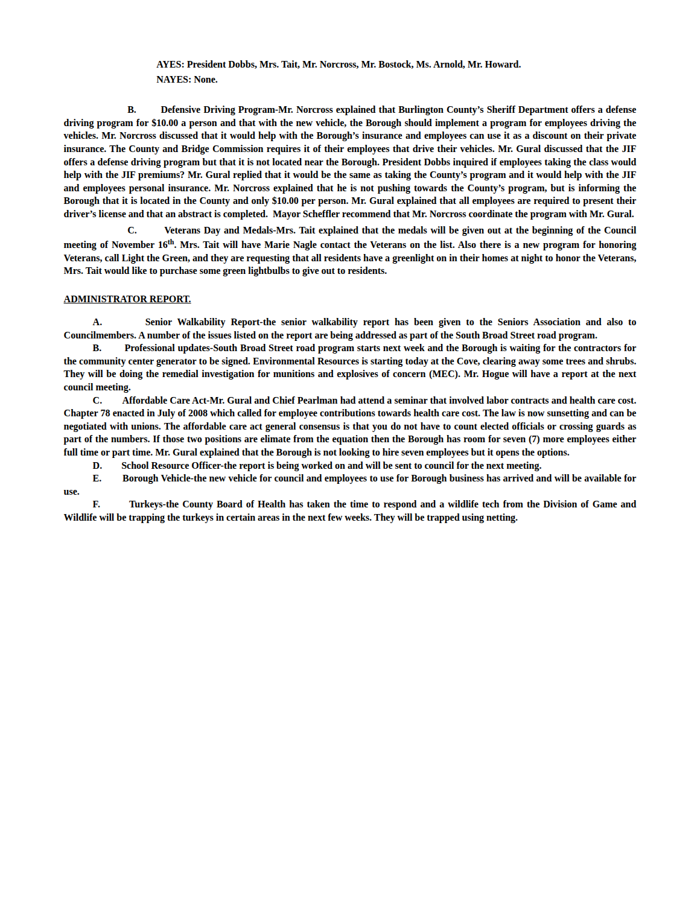AYES: President Dobbs, Mrs. Tait, Mr. Norcross, Mr. Bostock, Ms. Arnold, Mr. Howard.
NAYES: None.
B. Defensive Driving Program-Mr. Norcross explained that Burlington County’s Sheriff Department offers a defense driving program for $10.00 a person and that with the new vehicle, the Borough should implement a program for employees driving the vehicles. Mr. Norcross discussed that it would help with the Borough’s insurance and employees can use it as a discount on their private insurance. The County and Bridge Commission requires it of their employees that drive their vehicles. Mr. Gural discussed that the JIF offers a defense driving program but that it is not located near the Borough. President Dobbs inquired if employees taking the class would help with the JIF premiums? Mr. Gural replied that it would be the same as taking the County’s program and it would help with the JIF and employees personal insurance. Mr. Norcross explained that he is not pushing towards the County’s program, but is informing the Borough that it is located in the County and only $10.00 per person. Mr. Gural explained that all employees are required to present their driver’s license and that an abstract is completed. Mayor Scheffler recommend that Mr. Norcross coordinate the program with Mr. Gural.
C. Veterans Day and Medals-Mrs. Tait explained that the medals will be given out at the beginning of the Council meeting of November 16th. Mrs. Tait will have Marie Nagle contact the Veterans on the list. Also there is a new program for honoring Veterans, call Light the Green, and they are requesting that all residents have a greenlight on in their homes at night to honor the Veterans, Mrs. Tait would like to purchase some green lightbulbs to give out to residents.
ADMINISTRATOR REPORT.
A. Senior Walkability Report-the senior walkability report has been given to the Seniors Association and also to Councilmembers. A number of the issues listed on the report are being addressed as part of the South Broad Street road program.
B. Professional updates-South Broad Street road program starts next week and the Borough is waiting for the contractors for the community center generator to be signed. Environmental Resources is starting today at the Cove, clearing away some trees and shrubs. They will be doing the remedial investigation for munitions and explosives of concern (MEC). Mr. Hogue will have a report at the next council meeting.
C. Affordable Care Act-Mr. Gural and Chief Pearlman had attend a seminar that involved labor contracts and health care cost. Chapter 78 enacted in July of 2008 which called for employee contributions towards health care cost. The law is now sunsetting and can be negotiated with unions. The affordable care act general consensus is that you do not have to count elected officials or crossing guards as part of the numbers. If those two positions are elimate from the equation then the Borough has room for seven (7) more employees either full time or part time. Mr. Gural explained that the Borough is not looking to hire seven employees but it opens the options.
D. School Resource Officer-the report is being worked on and will be sent to council for the next meeting.
E. Borough Vehicle-the new vehicle for council and employees to use for Borough business has arrived and will be available for use.
F. Turkeys-the County Board of Health has taken the time to respond and a wildlife tech from the Division of Game and Wildlife will be trapping the turkeys in certain areas in the next few weeks. They will be trapped using netting.